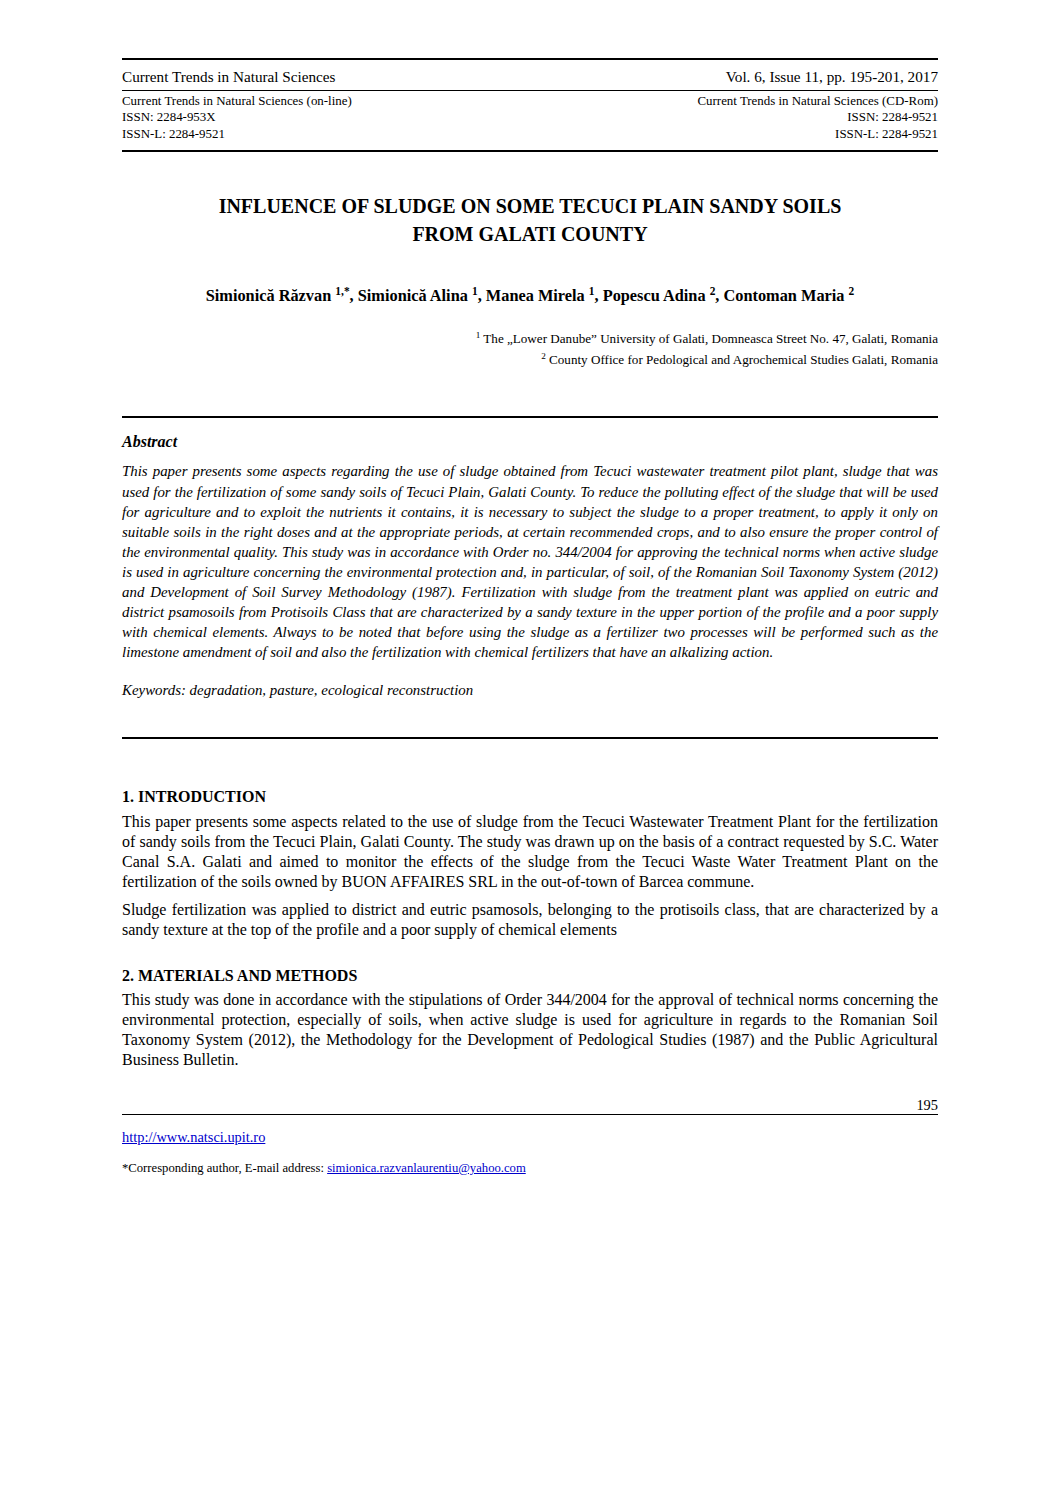| Current Trends in Natural Sciences | Vol. 6, Issue 11, pp. 195-201, 2017 |
| Current Trends in Natural Sciences (on-line) ISSN: 2284-953X ISSN-L: 2284-9521 | Current Trends in Natural Sciences (CD-Rom) ISSN: 2284-9521 ISSN-L: 2284-9521 |
Influence of Sludge on Some Tecuci Plain Sandy Soils
from Galati County
Simionică Răzvan 1,*, Simionică Alina 1, Manea Mirela 1, Popescu Adina 2, Contoman Maria 2
1 The „Lower Danube” University of Galati, Domneasca Street No. 47, Galati, Romania
2 County Office for Pedological and Agrochemical Studies Galati, Romania
Abstract
This paper presents some aspects regarding the use of sludge obtained from Tecuci wastewater treatment pilot plant, sludge that was used for the fertilization of some sandy soils of Tecuci Plain, Galati County. To reduce the polluting effect of the sludge that will be used for agriculture and to exploit the nutrients it contains, it is necessary to subject the sludge to a proper treatment, to apply it only on suitable soils in the right doses and at the appropriate periods, at certain recommended crops, and to also ensure the proper control of the environmental quality. This study was in accordance with Order no. 344/2004 for approving the technical norms when active sludge is used in agriculture concerning the environmental protection and, in particular, of soil, of the Romanian Soil Taxonomy System (2012) and Development of Soil Survey Methodology (1987). Fertilization with sludge from the treatment plant was applied on eutric and district psamosoils from Protisoils Class that are characterized by a sandy texture in the upper portion of the profile and a poor supply with chemical elements. Always to be noted that before using the sludge as a fertilizer two processes will be performed such as the limestone amendment of soil and also the fertilization with chemical fertilizers that have an alkalizing action.
Keywords: degradation, pasture, ecological reconstruction
1. INTRODUCTION
This paper presents some aspects related to the use of sludge from the Tecuci Wastewater Treatment Plant for the fertilization of sandy soils from the Tecuci Plain, Galati County. The study was drawn up on the basis of a contract requested by S.C. Water Canal S.A. Galati and aimed to monitor the effects of the sludge from the Tecuci Waste Water Treatment Plant on the fertilization of the soils owned by BUON AFFAIRES SRL in the out-of-town of Barcea commune.
Sludge fertilization was applied to district and eutric psamosols, belonging to the protisoils class, that are characterized by a sandy texture at the top of the profile and a poor supply of chemical elements
2. MATERIALS AND METHODS
This study was done in accordance with the stipulations of Order 344/2004 for the approval of technical norms concerning the environmental protection, especially of soils, when active sludge is used for agriculture in regards to the Romanian Soil Taxonomy System (2012), the Methodology for the Development of Pedological Studies (1987) and the Public Agricultural Business Bulletin.
195
http://www.natsci.upit.ro
*Corresponding author, E-mail address: simionica.razvanlaurentiu@yahoo.com